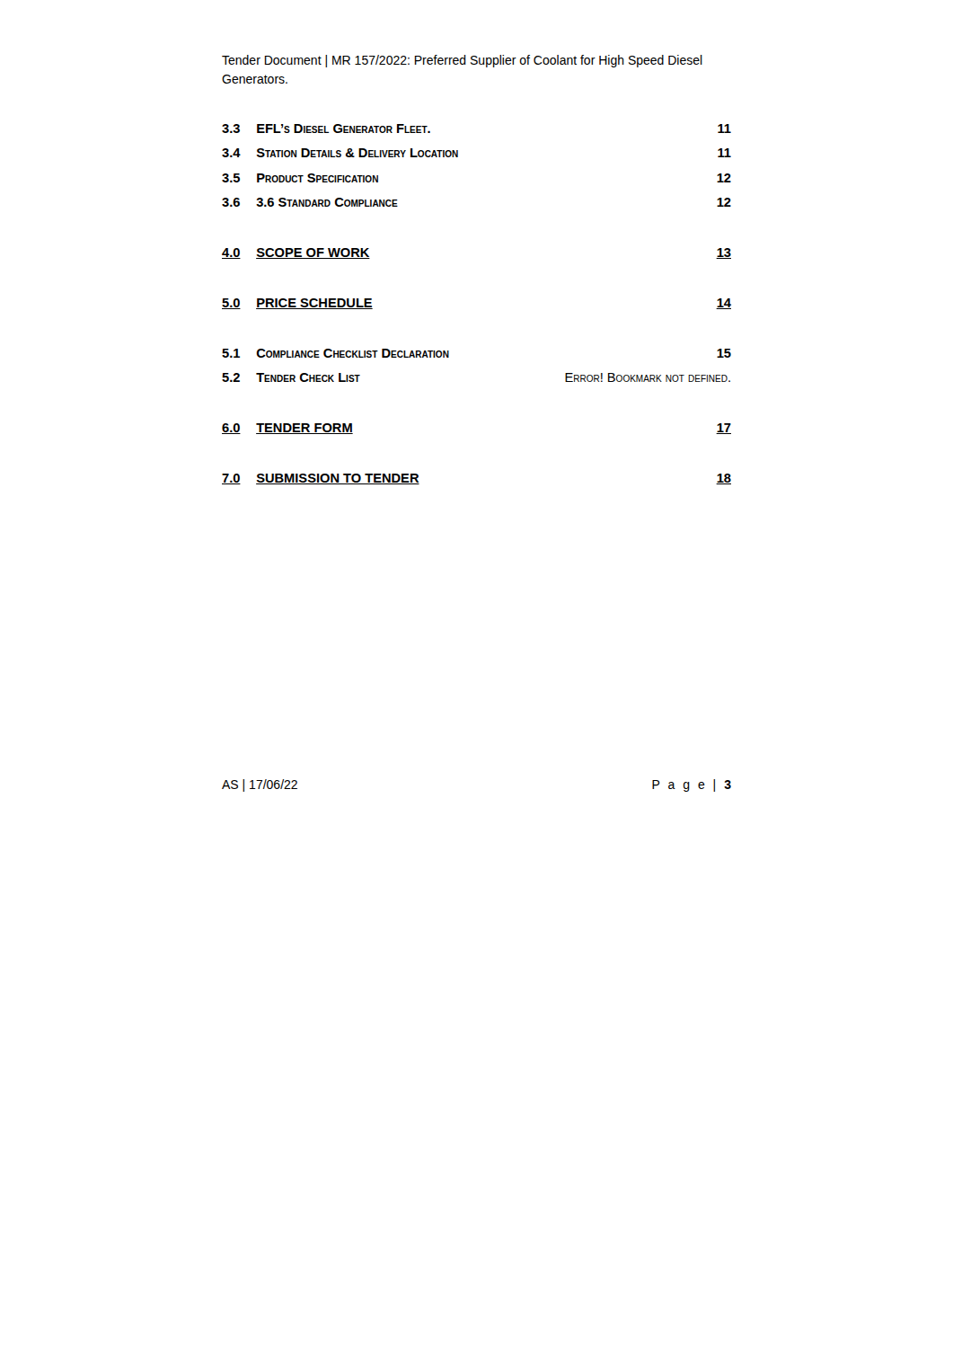Tender Document | MR 157/2022: Preferred Supplier of Coolant for High Speed Diesel Generators.
| 3.3 | EFL’s Diesel Generator Fleet. | 11 |
| 3.4 | Station Details & Delivery Location | 11 |
| 3.5 | Product Specification | 12 |
| 3.6 | 3.6 Standard Compliance | 12 |
| 4.0 | SCOPE OF WORK | 13 |
| 5.0 | PRICE SCHEDULE | 14 |
| 5.1 | Compliance Checklist Declaration | 15 |
| 5.2 | Tender Check List | Error! Bookmark not defined. |
| 6.0 | TENDER FORM | 17 |
| 7.0 | SUBMISSION TO TENDER | 18 |
AS | 17/06/22 P a g e | 3